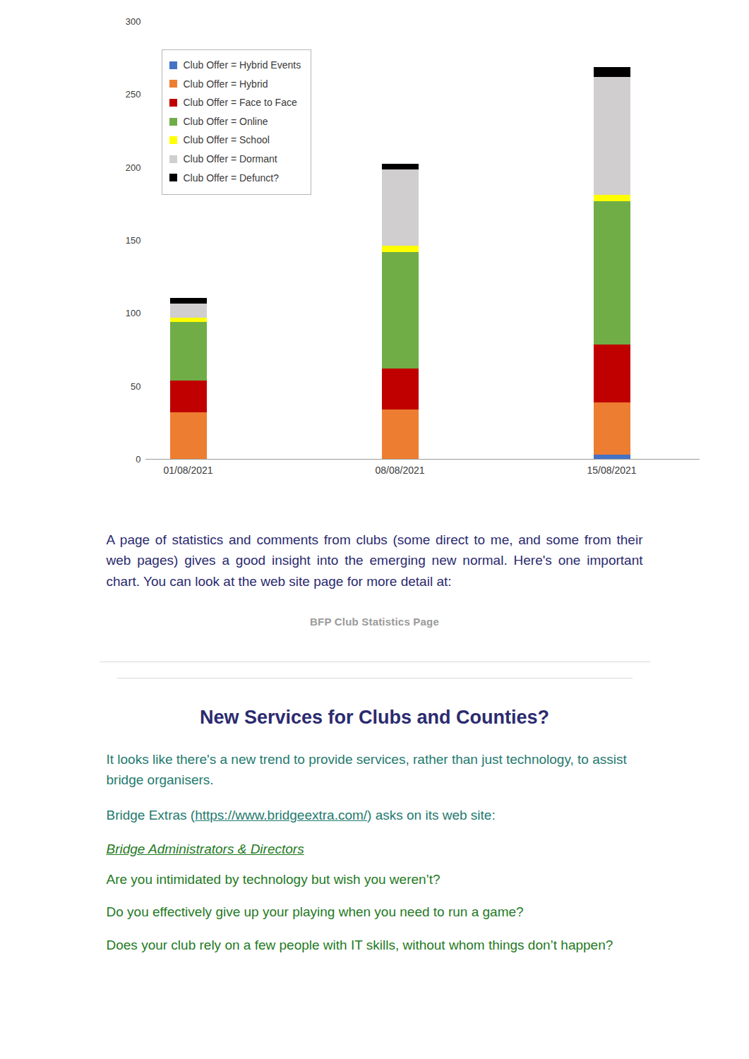300 250 200 150 100 50 0
01/08/2021 08/08/2021 15/08/2021
Club Offer = Hybrid Events
Club Offer = Hybrid
Club Offer = Face to Face
Club Offer = Online
Club Offer = School
Club Offer = Dormant
Club Offer = Defunct?
A page of statistics and comments from clubs (some direct to me, and some from their web pages) gives a good insight into the emerging new normal. Here's one important chart. You can look at the web site page for more detail at:
BFP Club Statistics Page
New Services for Clubs and Counties?
It looks like there's a new trend to provide services, rather than just technology, to assist bridge organisers.
Bridge Extras (https://www.bridgeextra.com/) asks on its web site:
Bridge Administrators & Directors
Are you intimidated by technology but wish you weren’t?
Do you effectively give up your playing when you need to run a game?
Does your club rely on a few people with IT skills, without whom things don’t happen?